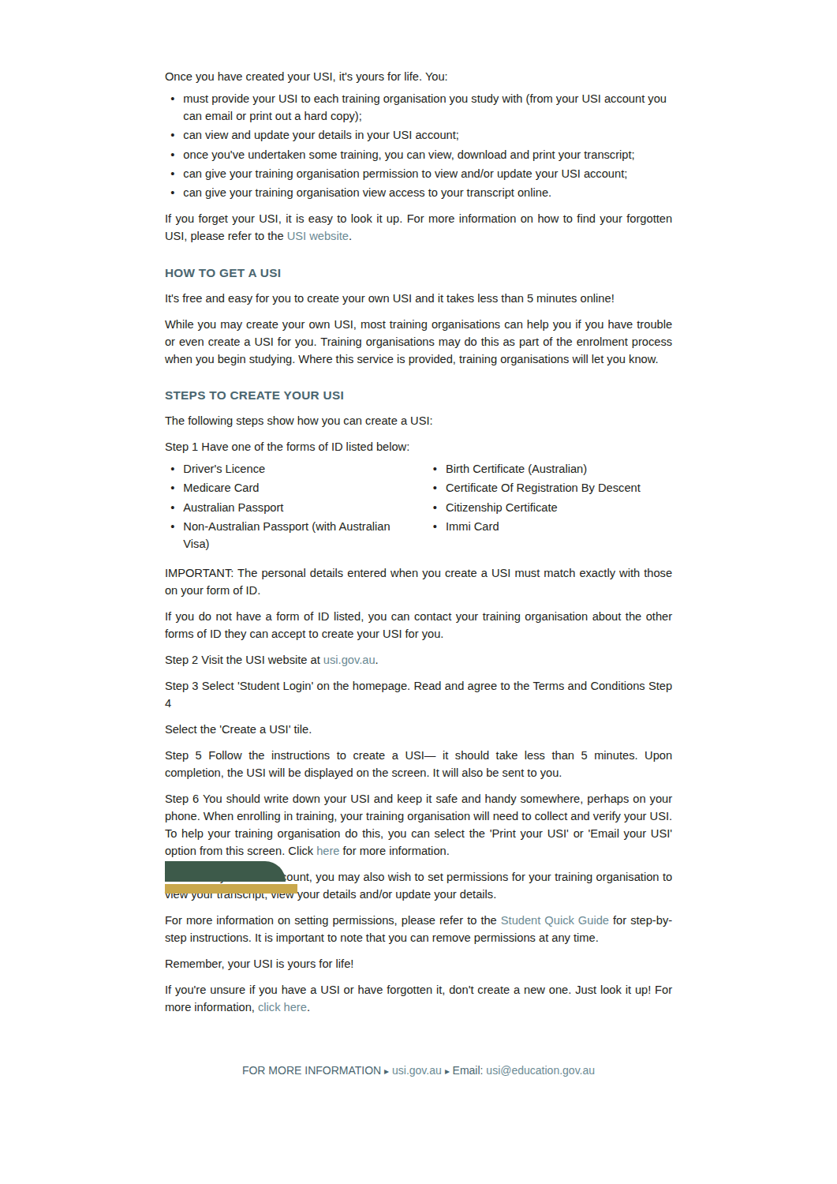Once you have created your USI, it's yours for life. You:
must provide your USI to each training organisation you study with (from your USI account you can email or print out a hard copy);
can view and update your details in your USI account;
once you've undertaken some training, you can view, download and print your transcript;
can give your training organisation permission to view and/or update your USI account;
can give your training organisation view access to your transcript online.
If you forget your USI, it is easy to look it up. For more information on how to find your forgotten USI, please refer to the USI website.
How to get a USI
It's free and easy for you to create your own USI and it takes less than 5 minutes online!
While you may create your own USI, most training organisations can help you if you have trouble or even create a USI for you. Training organisations may do this as part of the enrolment process when you begin studying. Where this service is provided, training organisations will let you know.
Steps to create your USI
The following steps show how you can create a USI:
Step 1 Have one of the forms of ID listed below:
Driver's Licence
Medicare Card
Australian Passport
Non-Australian Passport (with Australian Visa)
Birth Certificate (Australian)
Certificate Of Registration By Descent
Citizenship Certificate
Immi Card
IMPORTANT: The personal details entered when you create a USI must match exactly with those on your form of ID.
If you do not have a form of ID listed, you can contact your training organisation about the other forms of ID they can accept to create your USI for you.
Step 2 Visit the USI website at usi.gov.au.
Step 3 Select 'Student Login' on the homepage. Read and agree to the Terms and Conditions Step 4
Select the 'Create a USI' tile.
Step 5 Follow the instructions to create a USI— it should take less than 5 minutes. Upon completion, the USI will be displayed on the screen. It will also be sent to you.
Step 6 You should write down your USI and keep it safe and handy somewhere, perhaps on your phone. When enrolling in training, your training organisation will need to collect and verify your USI. To help your training organisation do this, you can select the 'Print your USI' or 'Email your USI' option from this screen. Click here for more information.
TIP: From your USI account, you may also wish to set permissions for your training organisation to view your transcript, view your details and/or update your details.
For more information on setting permissions, please refer to the Student Quick Guide for step-by-step instructions. It is important to note that you can remove permissions at any time.
Remember, your USI is yours for life!
If you're unsure if you have a USI or have forgotten it, don't create a new one. Just look it up! For more information, click here.
FOR MORE INFORMATION ▸ usi.gov.au ▸ Email: usi@education.gov.au